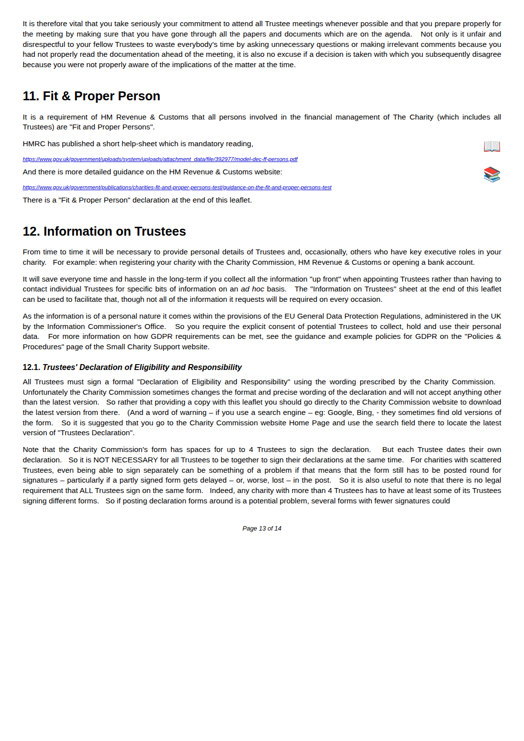It is therefore vital that you take seriously your commitment to attend all Trustee meetings whenever possible and that you prepare properly for the meeting by making sure that you have gone through all the papers and documents which are on the agenda. Not only is it unfair and disrespectful to your fellow Trustees to waste everybody's time by asking unnecessary questions or making irrelevant comments because you had not properly read the documentation ahead of the meeting, it is also no excuse if a decision is taken with which you subsequently disagree because you were not properly aware of the implications of the matter at the time.
11. Fit & Proper Person
It is a requirement of HM Revenue & Customs that all persons involved in the financial management of The Charity (which includes all Trustees) are "Fit and Proper Persons".
📖
HMRC has published a short help-sheet which is mandatory reading,
https://www.gov.uk/government/uploads/system/uploads/attachment_data/file/392977/model-dec-ff-persons.pdf
📚
And there is more detailed guidance on the HM Revenue & Customs website:
https://www.gov.uk/government/publications/charities-fit-and-proper-persons-test/guidance-on-the-fit-and-proper-persons-test
There is a "Fit & Proper Person" declaration at the end of this leaflet.
12. Information on Trustees
From time to time it will be necessary to provide personal details of Trustees and, occasionally, others who have key executive roles in your charity. For example: when registering your charity with the Charity Commission, HM Revenue & Customs or opening a bank account.
It will save everyone time and hassle in the long-term if you collect all the information "up front" when appointing Trustees rather than having to contact individual Trustees for specific bits of information on an ad hoc basis. The "Information on Trustees" sheet at the end of this leaflet can be used to facilitate that, though not all of the information it requests will be required on every occasion.
As the information is of a personal nature it comes within the provisions of the EU General Data Protection Regulations, administered in the UK by the Information Commissioner's Office. So you require the explicit consent of potential Trustees to collect, hold and use their personal data. For more information on how GDPR requirements can be met, see the guidance and example policies for GDPR on the "Policies & Procedures" page of the Small Charity Support website.
12.1. Trustees' Declaration of Eligibility and Responsibility
All Trustees must sign a formal "Declaration of Eligibility and Responsibility" using the wording prescribed by the Charity Commission. Unfortunately the Charity Commission sometimes changes the format and precise wording of the declaration and will not accept anything other than the latest version. So rather that providing a copy with this leaflet you should go directly to the Charity Commission website to download the latest version from there. (And a word of warning – if you use a search engine – eg: Google, Bing, - they sometimes find old versions of the form. So it is suggested that you go to the Charity Commission website Home Page and use the search field there to locate the latest version of "Trustees Declaration".
Note that the Charity Commission's form has spaces for up to 4 Trustees to sign the declaration. But each Trustee dates their own declaration. So it is NOT NECESSARY for all Trustees to be together to sign their declarations at the same time. For charities with scattered Trustees, even being able to sign separately can be something of a problem if that means that the form still has to be posted round for signatures – particularly if a partly signed form gets delayed – or, worse, lost – in the post. So it is also useful to note that there is no legal requirement that ALL Trustees sign on the same form. Indeed, any charity with more than 4 Trustees has to have at least some of its Trustees signing different forms. So if posting declaration forms around is a potential problem, several forms with fewer signatures could
Page 13 of 14